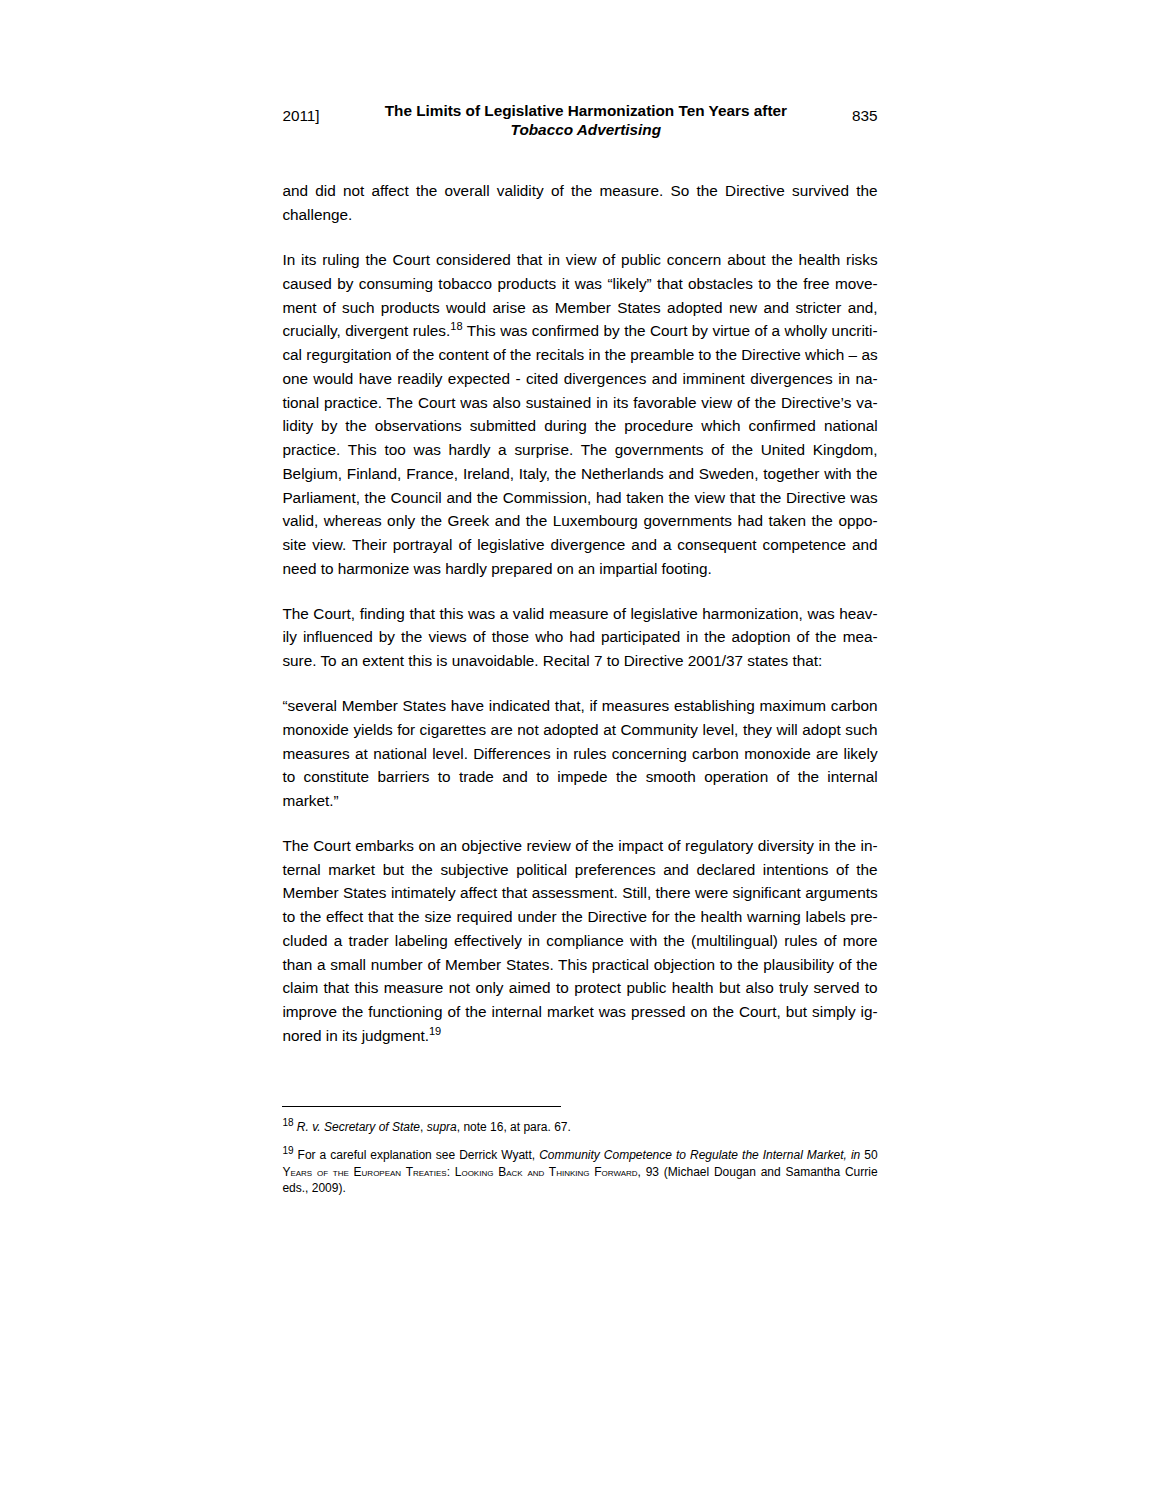2011]
The Limits of Legislative Harmonization Ten Years after
Tobacco Advertising
835
and did not affect the overall validity of the measure. So the Directive survived the challenge.
In its ruling the Court considered that in view of public concern about the health risks caused by consuming tobacco products it was “likely” that obstacles to the free movement of such products would arise as Member States adopted new and stricter and, crucially, divergent rules.18 This was confirmed by the Court by virtue of a wholly uncritical regurgitation of the content of the recitals in the preamble to the Directive which – as one would have readily expected - cited divergences and imminent divergences in national practice. The Court was also sustained in its favorable view of the Directive’s validity by the observations submitted during the procedure which confirmed national practice. This too was hardly a surprise. The governments of the United Kingdom, Belgium, Finland, France, Ireland, Italy, the Netherlands and Sweden, together with the Parliament, the Council and the Commission, had taken the view that the Directive was valid, whereas only the Greek and the Luxembourg governments had taken the opposite view. Their portrayal of legislative divergence and a consequent competence and need to harmonize was hardly prepared on an impartial footing.
The Court, finding that this was a valid measure of legislative harmonization, was heavily influenced by the views of those who had participated in the adoption of the measure. To an extent this is unavoidable. Recital 7 to Directive 2001/37 states that:
“several Member States have indicated that, if measures establishing maximum carbon monoxide yields for cigarettes are not adopted at Community level, they will adopt such measures at national level. Differences in rules concerning carbon monoxide are likely to constitute barriers to trade and to impede the smooth operation of the internal market.”
The Court embarks on an objective review of the impact of regulatory diversity in the internal market but the subjective political preferences and declared intentions of the Member States intimately affect that assessment. Still, there were significant arguments to the effect that the size required under the Directive for the health warning labels precluded a trader labeling effectively in compliance with the (multilingual) rules of more than a small number of Member States. This practical objection to the plausibility of the claim that this measure not only aimed to protect public health but also truly served to improve the functioning of the internal market was pressed on the Court, but simply ignored in its judgment.19
18 R. v. Secretary of State, supra, note 16, at para. 67.
19 For a careful explanation see Derrick Wyatt, Community Competence to Regulate the Internal Market, in 50 Years of the European Treaties: Looking Back and Thinking Forward, 93 (Michael Dougan and Samantha Currie eds., 2009).